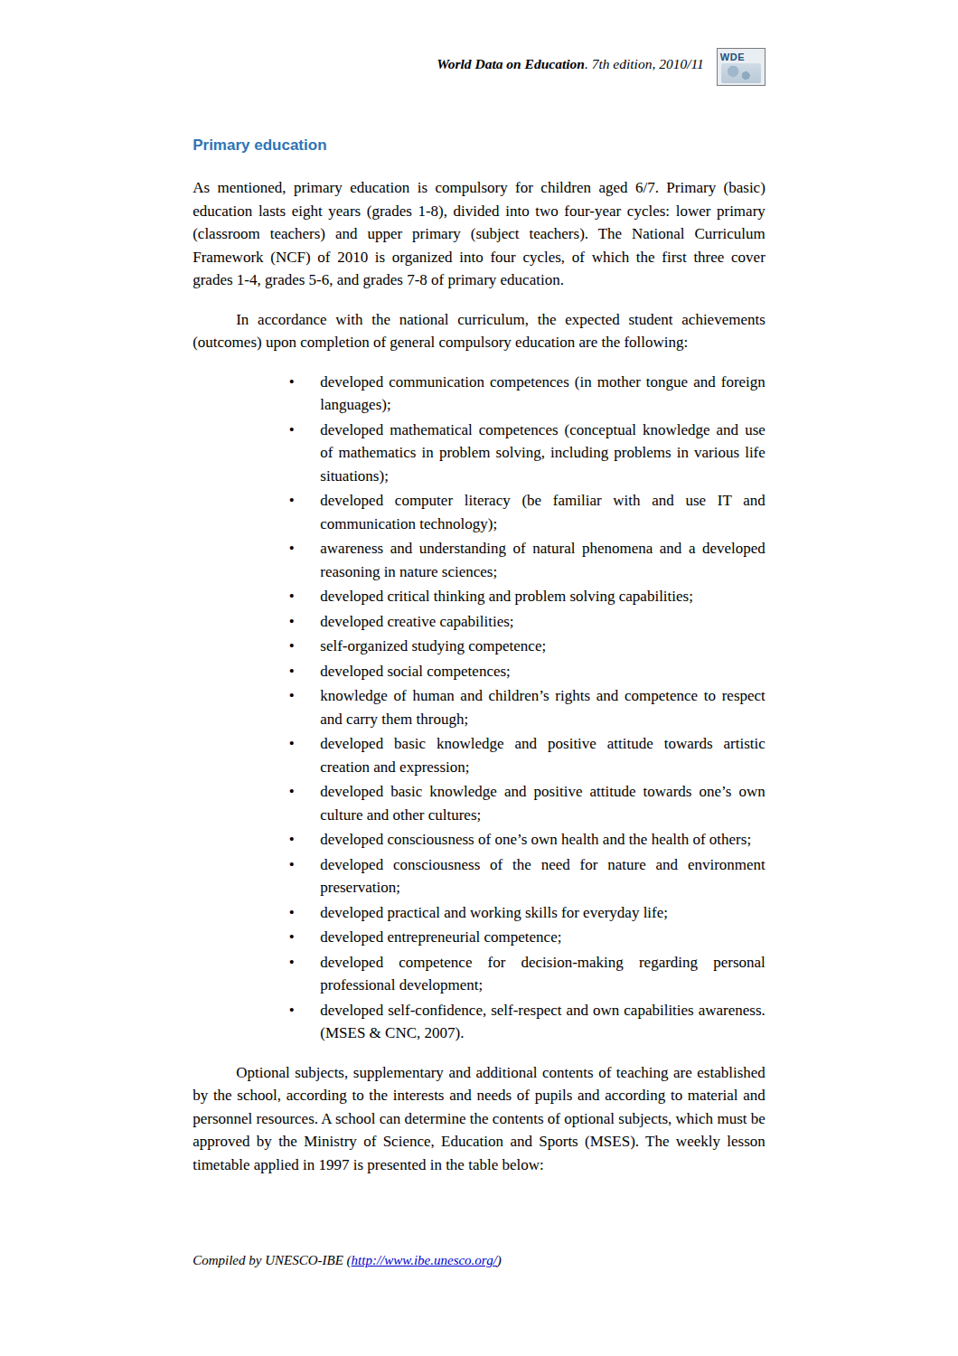World Data on Education. 7th edition, 2010/11
WDE
Primary education
As mentioned, primary education is compulsory for children aged 6/7. Primary (basic) education lasts eight years (grades 1-8), divided into two four-year cycles: lower primary (classroom teachers) and upper primary (subject teachers). The National Curriculum Framework (NCF) of 2010 is organized into four cycles, of which the first three cover grades 1-4, grades 5-6, and grades 7-8 of primary education.
In accordance with the national curriculum, the expected student achievements (outcomes) upon completion of general compulsory education are the following:
developed communication competences (in mother tongue and foreign languages);
developed mathematical competences (conceptual knowledge and use of mathematics in problem solving, including problems in various life situations);
developed computer literacy (be familiar with and use IT and communication technology);
awareness and understanding of natural phenomena and a developed reasoning in nature sciences;
developed critical thinking and problem solving capabilities;
developed creative capabilities;
self-organized studying competence;
developed social competences;
knowledge of human and children’s rights and competence to respect and carry them through;
developed basic knowledge and positive attitude towards artistic creation and expression;
developed basic knowledge and positive attitude towards one’s own culture and other cultures;
developed consciousness of one’s own health and the health of others;
developed consciousness of the need for nature and environment preservation;
developed practical and working skills for everyday life;
developed entrepreneurial competence;
developed competence for decision-making regarding personal professional development;
developed self-confidence, self-respect and own capabilities awareness. (MSES & CNC, 2007).
Optional subjects, supplementary and additional contents of teaching are established by the school, according to the interests and needs of pupils and according to material and personnel resources. A school can determine the contents of optional subjects, which must be approved by the Ministry of Science, Education and Sports (MSES). The weekly lesson timetable applied in 1997 is presented in the table below:
Compiled by UNESCO-IBE (http://www.ibe.unesco.org/)